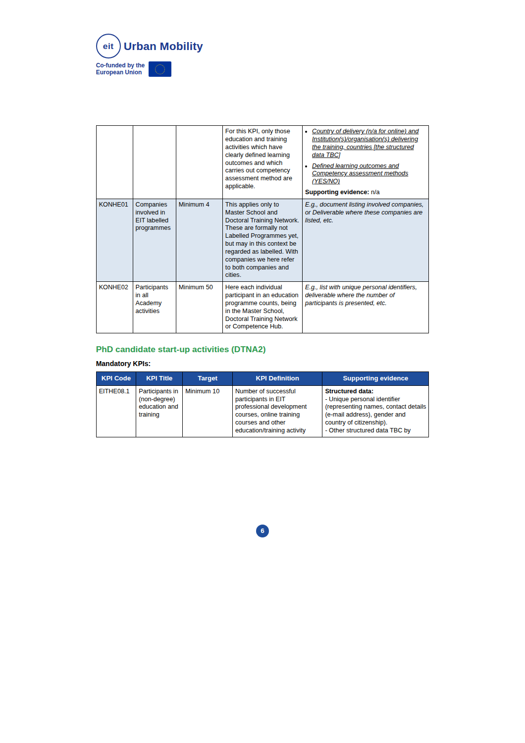eit
Urban Mobility
Co-funded by the
European Union
| | | | For this KPI, only those education and training activities which have clearly defined learning outcomes and which carries out competency assessment method are applicable. | Country of delivery (n/a for online) and Institution(s)/organisation(s) delivering the training, countries [the structured data TBC] Defined learning outcomes and Competency assessment methods (YES/NO) Supporting evidence: n/a |
| KONHE01 | Companies involved in EIT labelled programmes | Minimum 4 | This applies only to Master School and Doctoral Training Network. These are formally not Labelled Programmes yet, but may in this context be regarded as labelled. With companies we here refer to both companies and cities. | E.g., document listing involved companies, or Deliverable where these companies are listed, etc. |
| KONHE02 | Participants in all Academy activities | Minimum 50 | Here each individual participant in an education programme counts, being in the Master School, Doctoral Training Network or Competence Hub. | E.g., list with unique personal identifiers, deliverable where the number of participants is presented, etc. |
PhD candidate start-up activities (DTNA2)
Mandatory KPIs:
| KPI Code | KPI Title | Target | KPI Definition | Supporting evidence |
| --- | --- | --- | --- | --- |
| EITHE08.1 | Participants in (non-degree) education and training | Minimum 10 | Number of successful participants in EIT professional development courses, online training courses and other education/training activity | Structured data: - Unique personal identifier (representing names, contact details (e-mail address), gender and country of citizenship). - Other structured data TBC by |
6